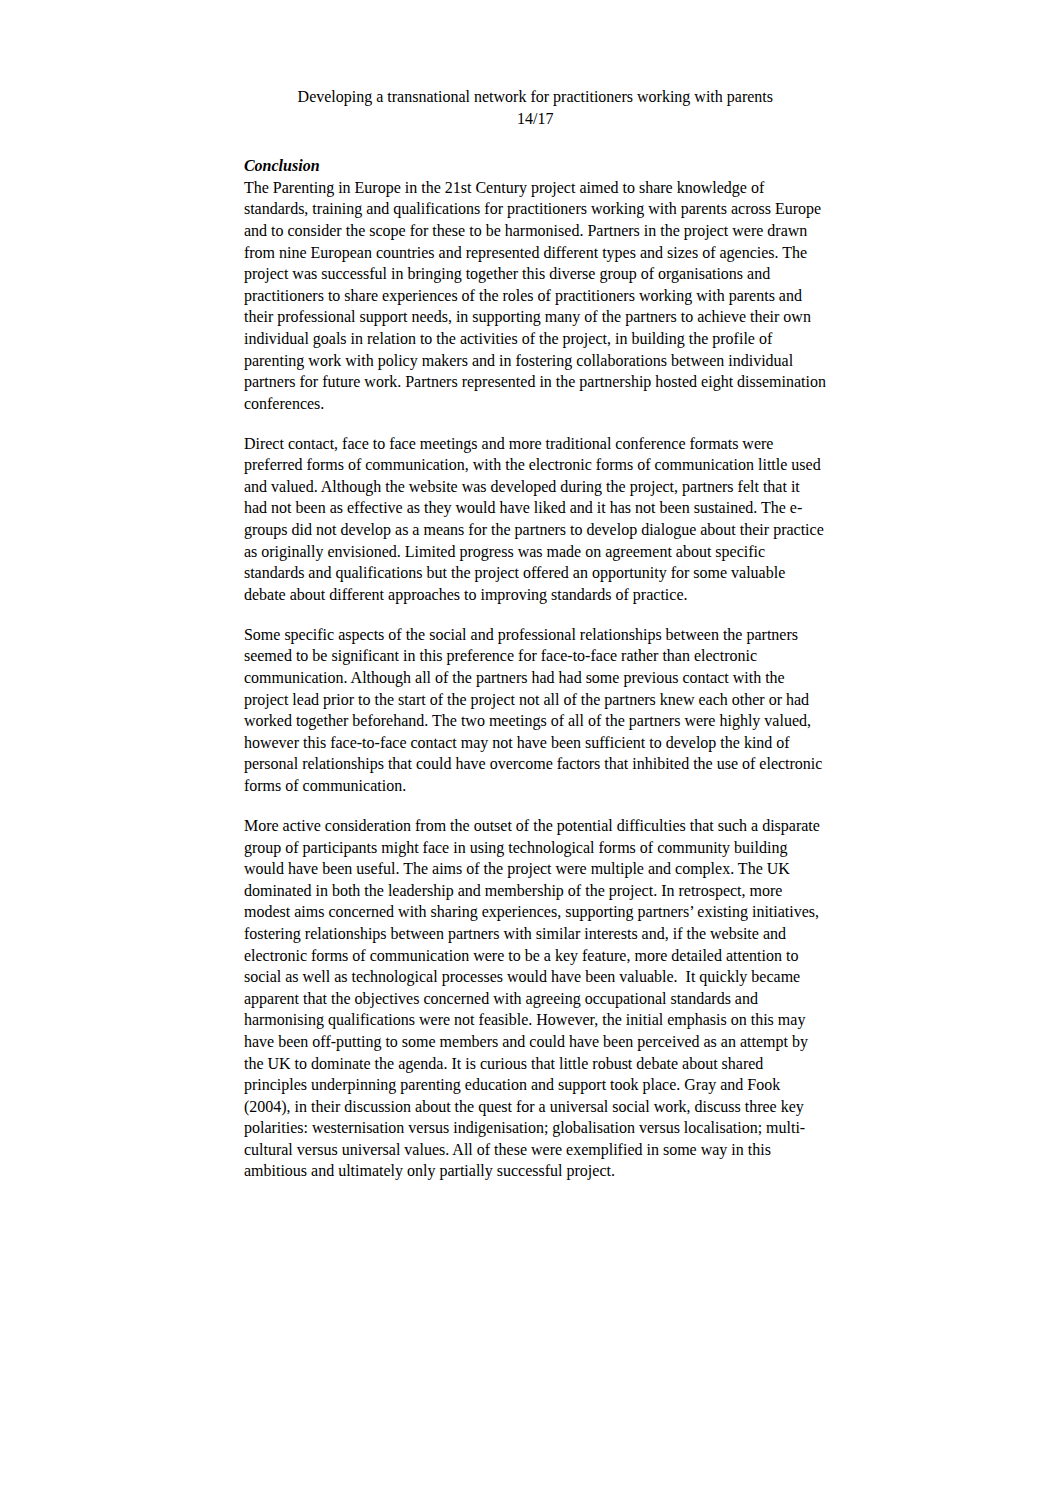Developing a transnational network for practitioners working with parents 14/17
Conclusion
The Parenting in Europe in the 21st Century project aimed to share knowledge of standards, training and qualifications for practitioners working with parents across Europe and to consider the scope for these to be harmonised. Partners in the project were drawn from nine European countries and represented different types and sizes of agencies. The project was successful in bringing together this diverse group of organisations and practitioners to share experiences of the roles of practitioners working with parents and their professional support needs, in supporting many of the partners to achieve their own individual goals in relation to the activities of the project, in building the profile of parenting work with policy makers and in fostering collaborations between individual partners for future work. Partners represented in the partnership hosted eight dissemination conferences.
Direct contact, face to face meetings and more traditional conference formats were preferred forms of communication, with the electronic forms of communication little used and valued. Although the website was developed during the project, partners felt that it had not been as effective as they would have liked and it has not been sustained. The e-groups did not develop as a means for the partners to develop dialogue about their practice as originally envisioned. Limited progress was made on agreement about specific standards and qualifications but the project offered an opportunity for some valuable debate about different approaches to improving standards of practice.
Some specific aspects of the social and professional relationships between the partners seemed to be significant in this preference for face-to-face rather than electronic communication. Although all of the partners had had some previous contact with the project lead prior to the start of the project not all of the partners knew each other or had worked together beforehand. The two meetings of all of the partners were highly valued, however this face-to-face contact may not have been sufficient to develop the kind of personal relationships that could have overcome factors that inhibited the use of electronic forms of communication.
More active consideration from the outset of the potential difficulties that such a disparate group of participants might face in using technological forms of community building would have been useful. The aims of the project were multiple and complex. The UK dominated in both the leadership and membership of the project. In retrospect, more modest aims concerned with sharing experiences, supporting partners’ existing initiatives, fostering relationships between partners with similar interests and, if the website and electronic forms of communication were to be a key feature, more detailed attention to social as well as technological processes would have been valuable. It quickly became apparent that the objectives concerned with agreeing occupational standards and harmonising qualifications were not feasible. However, the initial emphasis on this may have been off-putting to some members and could have been perceived as an attempt by the UK to dominate the agenda. It is curious that little robust debate about shared principles underpinning parenting education and support took place. Gray and Fook (2004), in their discussion about the quest for a universal social work, discuss three key polarities: westernisation versus indigenisation; globalisation versus localisation; multi-cultural versus universal values. All of these were exemplified in some way in this ambitious and ultimately only partially successful project.